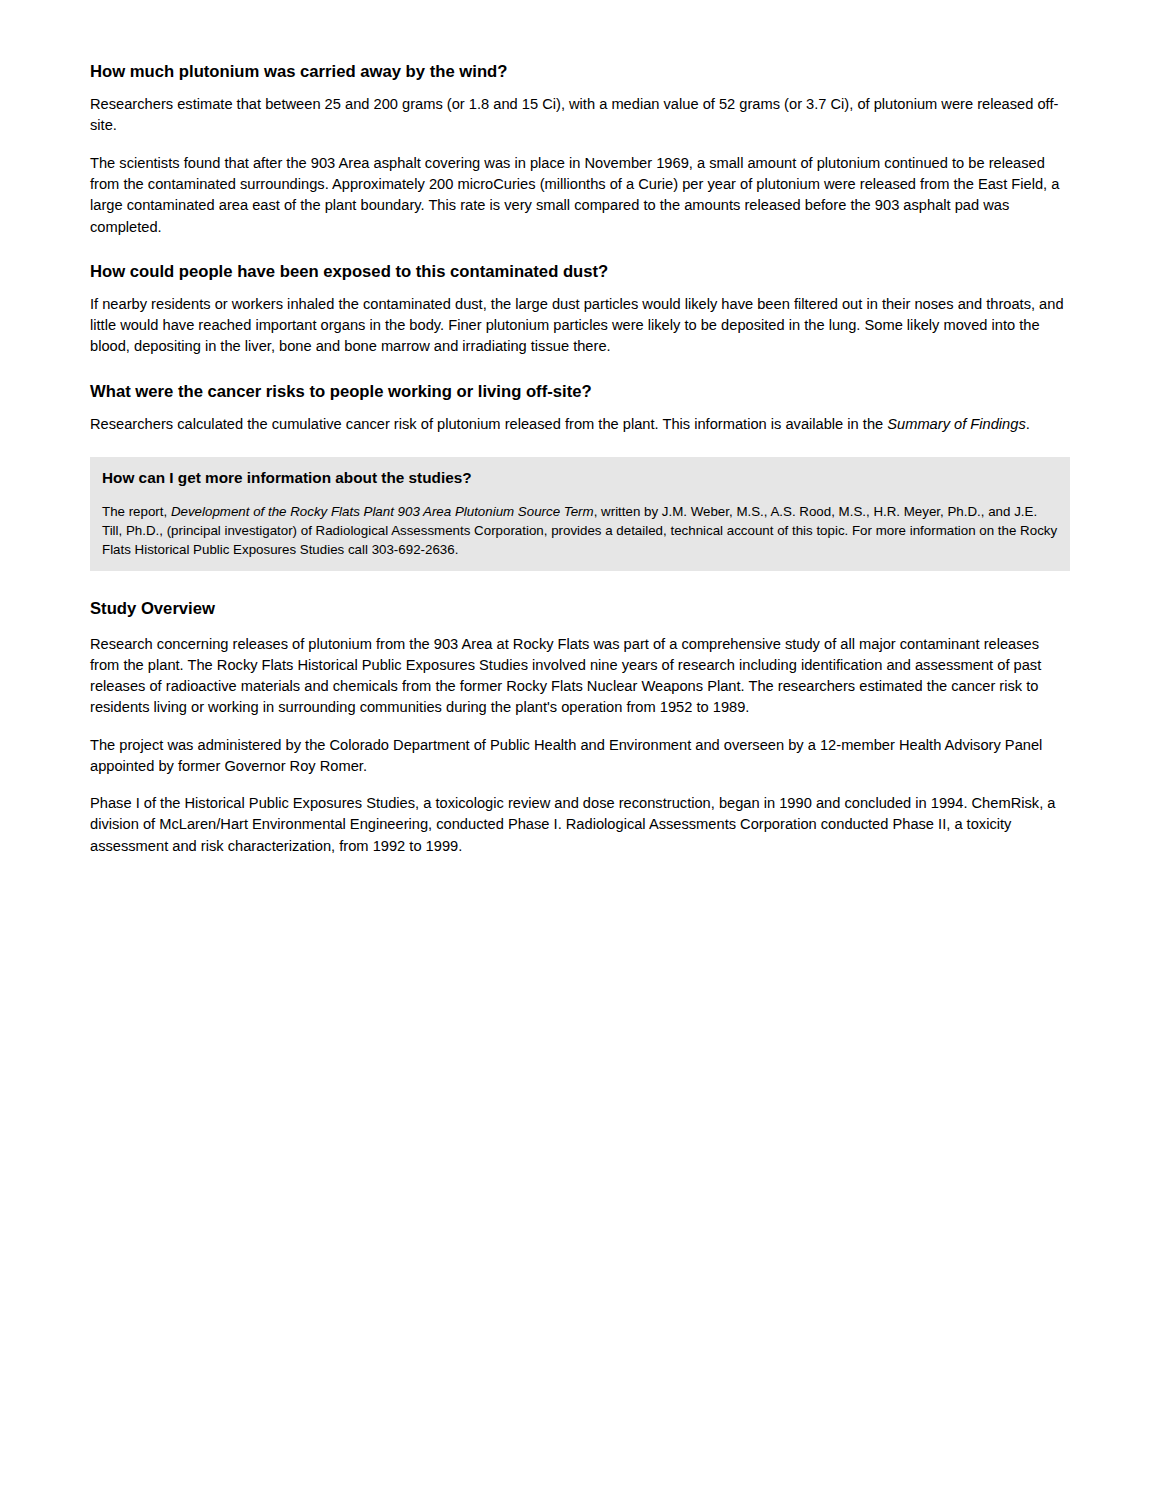How much plutonium was carried away by the wind?
Researchers estimate that between 25 and 200 grams (or 1.8 and 15 Ci), with a median value of 52 grams (or 3.7 Ci), of plutonium were released off-site.
The scientists found that after the 903 Area asphalt covering was in place in November 1969, a small amount of plutonium continued to be released from the contaminated surroundings. Approximately 200 microCuries (millionths of a Curie) per year of plutonium were released from the East Field, a large contaminated area east of the plant boundary. This rate is very small compared to the amounts released before the 903 asphalt pad was completed.
How could people have been exposed to this contaminated dust?
If nearby residents or workers inhaled the contaminated dust, the large dust particles would likely have been filtered out in their noses and throats, and little would have reached important organs in the body. Finer plutonium particles were likely to be deposited in the lung. Some likely moved into the blood, depositing in the liver, bone and bone marrow and irradiating tissue there.
What were the cancer risks to people working or living off-site?
Researchers calculated the cumulative cancer risk of plutonium released from the plant. This information is available in the Summary of Findings.
How can I get more information about the studies?
The report, Development of the Rocky Flats Plant 903 Area Plutonium Source Term, written by J.M. Weber, M.S., A.S. Rood, M.S., H.R. Meyer, Ph.D., and J.E. Till, Ph.D., (principal investigator) of Radiological Assessments Corporation, provides a detailed, technical account of this topic. For more information on the Rocky Flats Historical Public Exposures Studies call 303-692-2636.
Study Overview
Research concerning releases of plutonium from the 903 Area at Rocky Flats was part of a comprehensive study of all major contaminant releases from the plant. The Rocky Flats Historical Public Exposures Studies involved nine years of research including identification and assessment of past releases of radioactive materials and chemicals from the former Rocky Flats Nuclear Weapons Plant. The researchers estimated the cancer risk to residents living or working in surrounding communities during the plant's operation from 1952 to 1989.
The project was administered by the Colorado Department of Public Health and Environment and overseen by a 12-member Health Advisory Panel appointed by former Governor Roy Romer.
Phase I of the Historical Public Exposures Studies, a toxicologic review and dose reconstruction, began in 1990 and concluded in 1994. ChemRisk, a division of McLaren/Hart Environmental Engineering, conducted Phase I. Radiological Assessments Corporation conducted Phase II, a toxicity assessment and risk characterization, from 1992 to 1999.